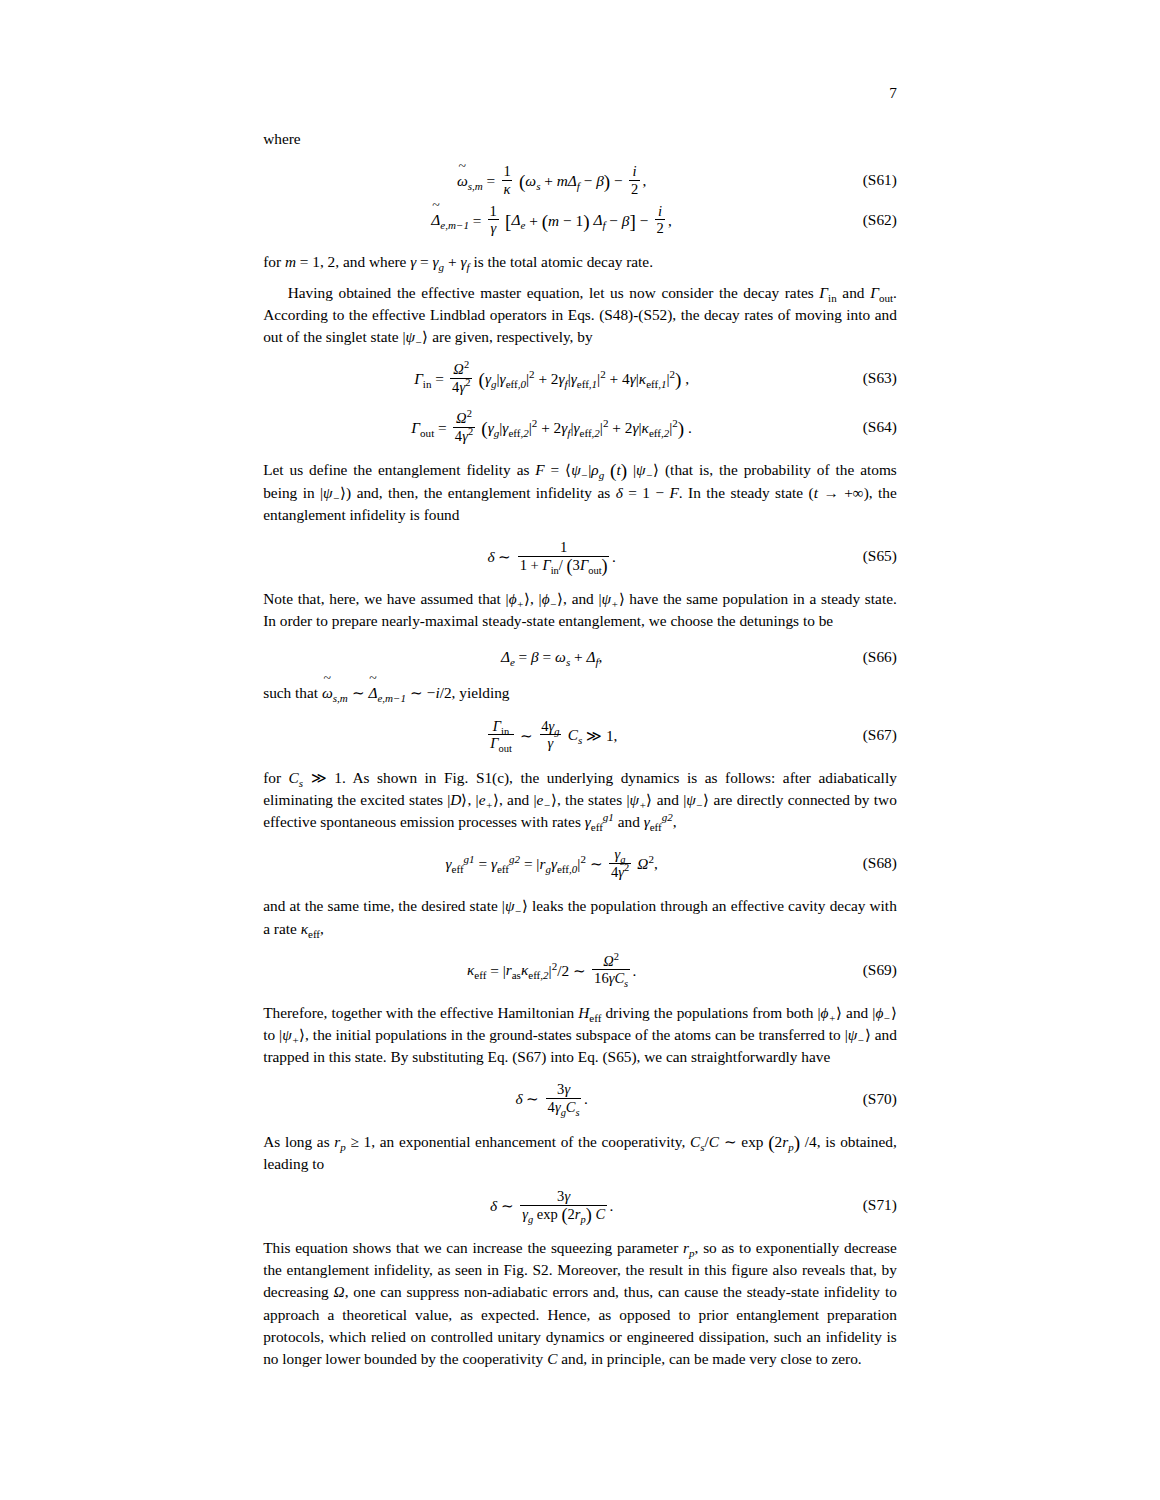7
where
~ωs,m = 1 κ (ωs + mΔf − β) − i 2,
(S61)
~Δe,m−1 = 1 γ [Δe + (m − 1) Δf − β] − i 2,
(S62)
for m = 1, 2, and where γ = γg + γf is the total atomic decay rate.
Having obtained the effective master equation, let us now consider the decay rates Γin and Γout. According to the effective Lindblad operators in Eqs. (S48)-(S52), the decay rates of moving into and out of the singlet state |ψ−⟩ are given, respectively, by
Γin = Ω24γ2 (γg|γeff,0|2 + 2γf|γeff,1|2 + 4γ|κeff,1|2) ,
(S63)
Γout = Ω24γ2 (γg|γeff,2|2 + 2γf|γeff,2|2 + 2γ|κeff,2|2) .
(S64)
Let us define the entanglement fidelity as F = ⟨ψ−|ρg (t) |ψ−⟩ (that is, the probability of the atoms being in |ψ−⟩) and, then, the entanglement infidelity as δ = 1 − F. In the steady state (t → +∞), the entanglement infidelity is found
δ ∼ 11 + Γin/ (3Γout).
(S65)
Note that, here, we have assumed that |ϕ+⟩, |ϕ−⟩, and |ψ+⟩ have the same population in a steady state. In order to prepare nearly-maximal steady-state entanglement, we choose the detunings to be
Δe = β = ωs + Δf,
(S66)
such that ~ωs,m ∼ ~Δe,m−1 ∼ −i/2, yielding
Γin Γout ∼ 4γg γ Cs ≫ 1,
(S67)
for Cs ≫ 1. As shown in Fig. S1(c), the underlying dynamics is as follows: after adiabatically eliminating the excited states |D⟩, |e+⟩, and |e−⟩, the states |ψ+⟩ and |ψ−⟩ are directly connected by two effective spontaneous emission processes with rates γeffg1 and γeffg2,
γeffg1 = γeffg2 = |rg γeff,0|2 ∼ γg 4γ2 Ω2,
(S68)
and at the same time, the desired state |ψ−⟩ leaks the population through an effective cavity decay with a rate κeff,
κeff = |ras κeff,2|2/2 ∼ Ω216γCs.
(S69)
Therefore, together with the effective Hamiltonian Heff driving the populations from both |ϕ+⟩ and |ϕ−⟩ to |ψ+⟩, the initial populations in the ground-states subspace of the atoms can be transferred to |ψ−⟩ and trapped in this state. By substituting Eq. (S67) into Eq. (S65), we can straightforwardly have
δ ∼ 3γ 4γg Cs.
(S70)
As long as rp ≥ 1, an exponential enhancement of the cooperativity, Cs/C ∼ exp (2rp) /4, is obtained, leading to
δ ∼ 3γ γg exp (2rp) C.
(S71)
This equation shows that we can increase the squeezing parameter rp, so as to exponentially decrease the entanglement infidelity, as seen in Fig. S2. Moreover, the result in this figure also reveals that, by decreasing Ω, one can suppress non-adiabatic errors and, thus, can cause the steady-state infidelity to approach a theoretical value, as expected. Hence, as opposed to prior entanglement preparation protocols, which relied on controlled unitary dynamics or engineered dissipation, such an infidelity is no longer lower bounded by the cooperativity C and, in principle, can be made very close to zero.